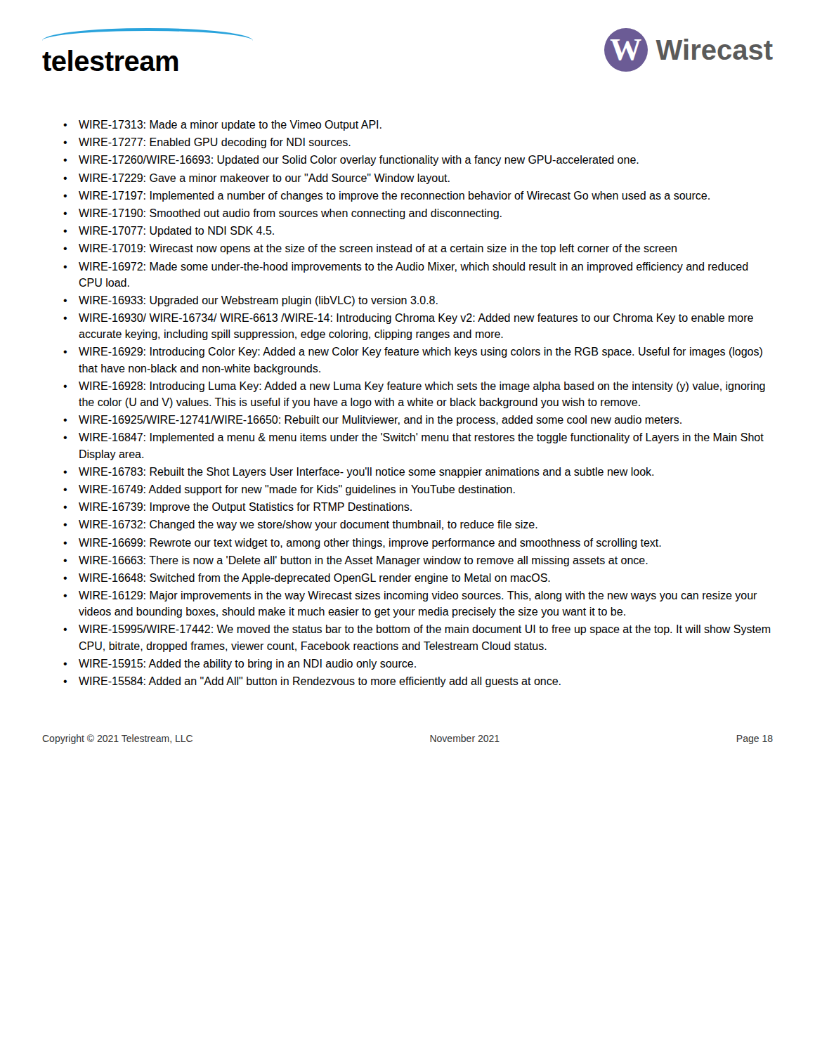telestream
W
Wirecast
WIRE-17313: Made a minor update to the Vimeo Output API.
WIRE-17277: Enabled GPU decoding for NDI sources.
WIRE-17260/WIRE-16693: Updated our Solid Color overlay functionality with a fancy new GPU-accelerated one.
WIRE-17229: Gave a minor makeover to our "Add Source" Window layout.
WIRE-17197: Implemented a number of changes to improve the reconnection behavior of Wirecast Go when used as a source.
WIRE-17190: Smoothed out audio from sources when connecting and disconnecting.
WIRE-17077: Updated to NDI SDK 4.5.
WIRE-17019: Wirecast now opens at the size of the screen instead of at a certain size in the top left corner of the screen
WIRE-16972: Made some under-the-hood improvements to the Audio Mixer, which should result in an improved efficiency and reduced CPU load.
WIRE-16933: Upgraded our Webstream plugin (libVLC) to version 3.0.8.
WIRE-16930/ WIRE-16734/ WIRE-6613 /WIRE-14: Introducing Chroma Key v2: Added new features to our Chroma Key to enable more accurate keying, including spill suppression, edge coloring, clipping ranges and more.
WIRE-16929: Introducing Color Key: Added a new Color Key feature which keys using colors in the RGB space. Useful for images (logos) that have non-black and non-white backgrounds.
WIRE-16928: Introducing Luma Key: Added a new Luma Key feature which sets the image alpha based on the intensity (y) value, ignoring the color (U and V) values. This is useful if you have a logo with a white or black background you wish to remove.
WIRE-16925/WIRE-12741/WIRE-16650: Rebuilt our Mulitviewer, and in the process, added some cool new audio meters.
WIRE-16847: Implemented a menu & menu items under the 'Switch' menu that restores the toggle functionality of Layers in the Main Shot Display area.
WIRE-16783: Rebuilt the Shot Layers User Interface- you'll notice some snappier animations and a subtle new look.
WIRE-16749: Added support for new "made for Kids" guidelines in YouTube destination.
WIRE-16739: Improve the Output Statistics for RTMP Destinations.
WIRE-16732: Changed the way we store/show your document thumbnail, to reduce file size.
WIRE-16699: Rewrote our text widget to, among other things, improve performance and smoothness of scrolling text.
WIRE-16663: There is now a 'Delete all' button in the Asset Manager window to remove all missing assets at once.
WIRE-16648: Switched from the Apple-deprecated OpenGL render engine to Metal on macOS.
WIRE-16129: Major improvements in the way Wirecast sizes incoming video sources. This, along with the new ways you can resize your videos and bounding boxes, should make it much easier to get your media precisely the size you want it to be.
WIRE-15995/WIRE-17442: We moved the status bar to the bottom of the main document UI to free up space at the top. It will show System CPU, bitrate, dropped frames, viewer count, Facebook reactions and Telestream Cloud status.
WIRE-15915: Added the ability to bring in an NDI audio only source.
WIRE-15584: Added an "Add All" button in Rendezvous to more efficiently add all guests at once.
Copyright © 2021 Telestream, LLC
November 2021
Page 18